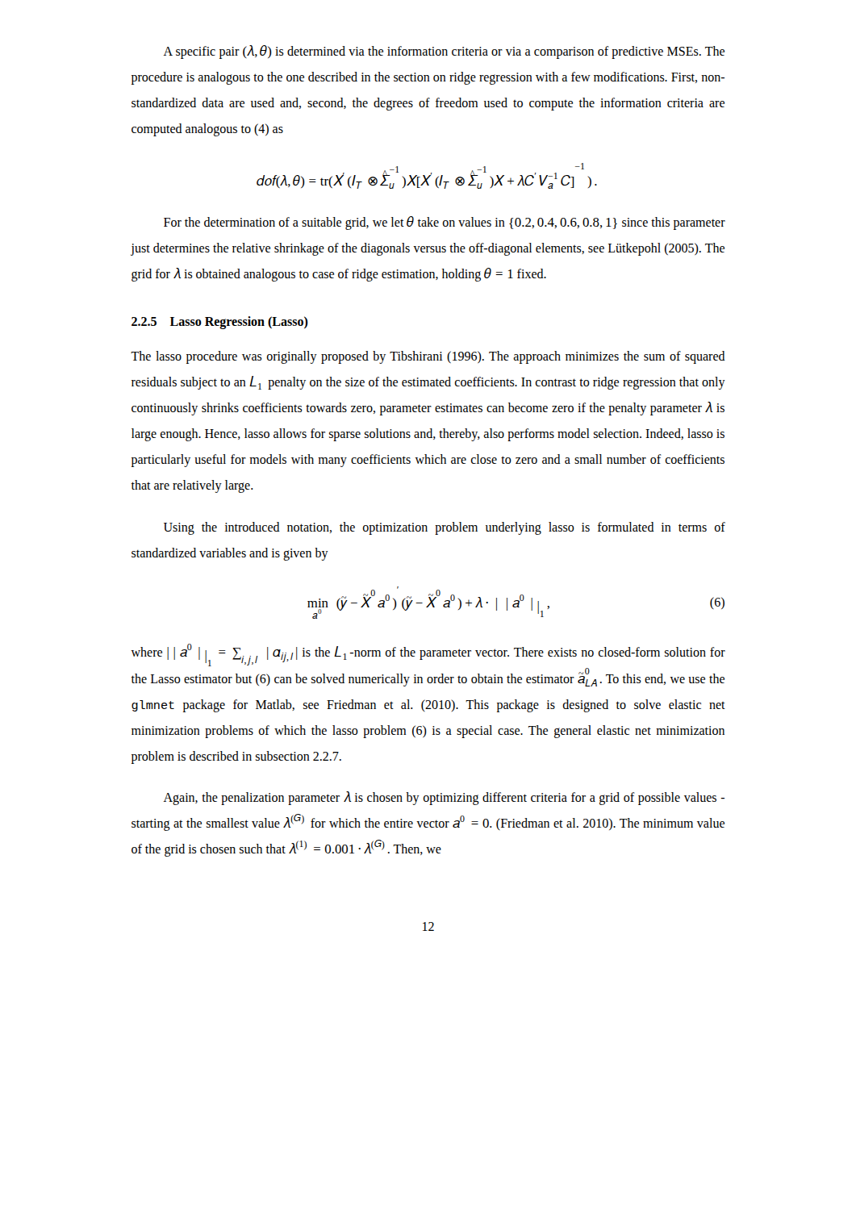A specific pair (λ,θ) is determined via the information criteria or via a comparison of predictive MSEs. The procedure is analogous to the one described in the section on ridge regression with a few modifications. First, non-standardized data are used and, second, the degrees of freedom used to compute the information criteria are computed analogous to (4) as
dof(λ,θ) = tr ( X′ (IT⊗Σ^u−1) X [ X′ (IT⊗Σ^u−1) X + λ C′ Va−1 C ] −1 ) .
For the determination of a suitable grid, we let θ take on values in {0.2,0.4,0.6,0.8,1} since this parameter just determines the relative shrinkage of the diagonals versus the off-diagonal elements, see Lütkepohl (2005). The grid for λ is obtained analogous to case of ridge estimation, holding θ=1 fixed.
2.2.5 Lasso Regression (Lasso)
The lasso procedure was originally proposed by Tibshirani (1996). The approach minimizes the sum of squared residuals subject to an L1 penalty on the size of the estimated coefficients. In contrast to ridge regression that only continuously shrinks coefficients towards zero, parameter estimates can become zero if the penalty parameter λ is large enough. Hence, lasso allows for sparse solutions and, thereby, also performs model selection. Indeed, lasso is particularly useful for models with many coefficients which are close to zero and a small number of coefficients that are relatively large.
Using the introduced notation, the optimization problem underlying lasso is formulated in terms of standardized variables and is given by
min a0 (y~−X~0a0) ′ (y~−X~0a0) + λ ⋅ ||a0||1 , (6)
where ||a0||1=∑i,j,l|αij,l| is the L1-norm of the parameter vector. There exists no closed-form solution for the Lasso estimator but (6) can be solved numerically in order to obtain the estimator a~LA0. To this end, we use the glmnet package for Matlab, see Friedman et al. (2010). This package is designed to solve elastic net minimization problems of which the lasso problem (6) is a special case. The general elastic net minimization problem is described in subsection 2.2.7.
Again, the penalization parameter λ is chosen by optimizing different criteria for a grid of possible values - starting at the smallest value λ(G) for which the entire vector a0=0. (Friedman et al. 2010). The minimum value of the grid is chosen such that λ(1)=0.001⋅λ(G). Then, we
12